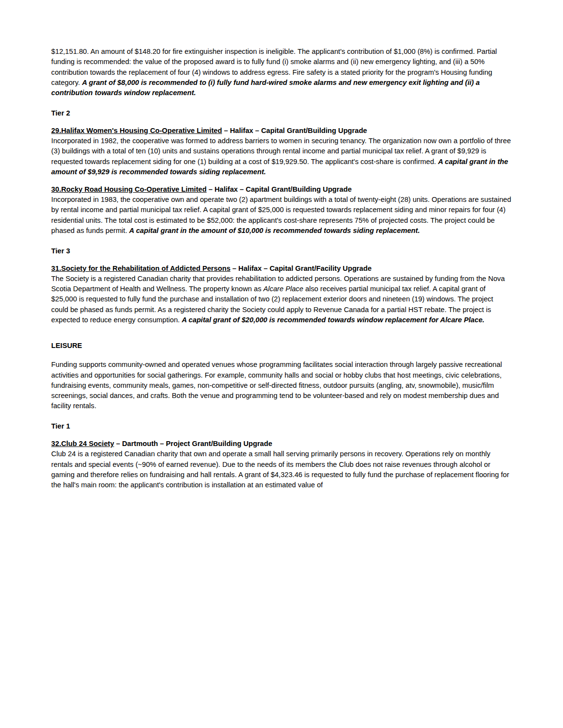$12,151.80. An amount of $148.20 for fire extinguisher inspection is ineligible. The applicant's contribution of $1,000 (8%) is confirmed. Partial funding is recommended: the value of the proposed award is to fully fund (i) smoke alarms and (ii) new emergency lighting, and (iii) a 50% contribution towards the replacement of four (4) windows to address egress. Fire safety is a stated priority for the program's Housing funding category. A grant of $8,000 is recommended to (i) fully fund hard-wired smoke alarms and new emergency exit lighting and (ii) a contribution towards window replacement.
Tier 2
29.Halifax Women's Housing Co-Operative Limited – Halifax – Capital Grant/Building Upgrade
Incorporated in 1982, the cooperative was formed to address barriers to women in securing tenancy. The organization now own a portfolio of three (3) buildings with a total of ten (10) units and sustains operations through rental income and partial municipal tax relief. A grant of $9,929 is requested towards replacement siding for one (1) building at a cost of $19,929.50. The applicant's cost-share is confirmed. A capital grant in the amount of $9,929 is recommended towards siding replacement.
30.Rocky Road Housing Co-Operative Limited – Halifax – Capital Grant/Building Upgrade
Incorporated in 1983, the cooperative own and operate two (2) apartment buildings with a total of twenty-eight (28) units. Operations are sustained by rental income and partial municipal tax relief. A capital grant of $25,000 is requested towards replacement siding and minor repairs for four (4) residential units. The total cost is estimated to be $52,000: the applicant's cost-share represents 75% of projected costs. The project could be phased as funds permit. A capital grant in the amount of $10,000 is recommended towards siding replacement.
Tier 3
31.Society for the Rehabilitation of Addicted Persons – Halifax – Capital Grant/Facility Upgrade
The Society is a registered Canadian charity that provides rehabilitation to addicted persons. Operations are sustained by funding from the Nova Scotia Department of Health and Wellness. The property known as Alcare Place also receives partial municipal tax relief. A capital grant of $25,000 is requested to fully fund the purchase and installation of two (2) replacement exterior doors and nineteen (19) windows. The project could be phased as funds permit. As a registered charity the Society could apply to Revenue Canada for a partial HST rebate. The project is expected to reduce energy consumption. A capital grant of $20,000 is recommended towards window replacement for Alcare Place.
LEISURE
Funding supports community-owned and operated venues whose programming facilitates social interaction through largely passive recreational activities and opportunities for social gatherings. For example, community halls and social or hobby clubs that host meetings, civic celebrations, fundraising events, community meals, games, non-competitive or self-directed fitness, outdoor pursuits (angling, atv, snowmobile), music/film screenings, social dances, and crafts. Both the venue and programming tend to be volunteer-based and rely on modest membership dues and facility rentals.
Tier 1
32.Club 24 Society – Dartmouth – Project Grant/Building Upgrade
Club 24 is a registered Canadian charity that own and operate a small hall serving primarily persons in recovery. Operations rely on monthly rentals and special events (~90% of earned revenue). Due to the needs of its members the Club does not raise revenues through alcohol or gaming and therefore relies on fundraising and hall rentals. A grant of $4,323.46 is requested to fully fund the purchase of replacement flooring for the hall's main room: the applicant's contribution is installation at an estimated value of